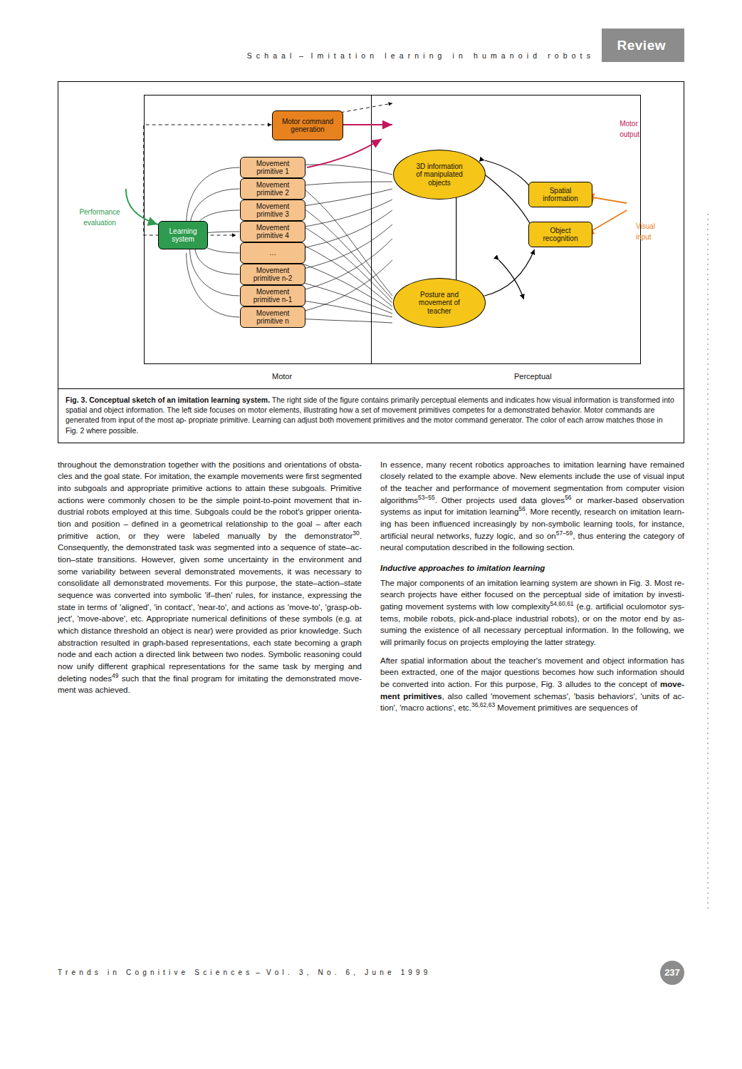S c h a a l – I m i t a t i o n l e a r n i n g i n h u m a n o i d r o b o t s
Review
Motor command
generation
Movement
primitive 1
Movement
primitive 2
Movement
primitive 3
Movement
primitive 4
…
Movement
primitive n-2
Movement
primitive n-1
Movement
primitive n
Learning
system
3D information
of manipulated
objects
Spatial
information
Object
recognition
Posture and
movement of
teacher
Motor
output
Visual
input
Performance
evaluation
Motor
Perceptual
Fig. 3. Conceptual sketch of an imitation learning system. The right side of the figure contains primarily perceptual elements and indicates how visual information is transformed into spatial and object information. The left side focuses on motor elements, illustrating how a set of movement primitives competes for a demonstrated behavior. Motor commands are generated from input of the most ap- propriate primitive. Learning can adjust both movement primitives and the motor command generator. The color of each arrow matches those in Fig. 2 where possible.
throughout the demonstration together with the positions and orientations of obstacles and the goal state. For imitation, the example movements were first segmented into subgoals and appropriate primitive actions to attain these subgoals. Primitive actions were commonly chosen to be the simple point-to-point movement that industrial robots employed at this time. Subgoals could be the robot's gripper orientation and position – defined in a geometrical relationship to the goal – after each primitive action, or they were labeled manually by the demonstrator30. Consequently, the demonstrated task was segmented into a sequence of state–action–state transitions. However, given some uncertainty in the environment and some variability between several demonstrated movements, it was necessary to consolidate all demonstrated movements. For this purpose, the state–action–state sequence was converted into symbolic 'if–then' rules, for instance, expressing the state in terms of 'aligned', 'in contact', 'near-to', and actions as 'move-to', 'grasp-object', 'move-above', etc. Appropriate numerical definitions of these symbols (e.g. at which distance threshold an object is near) were provided as prior knowledge. Such abstraction resulted in graph-based representations, each state becoming a graph node and each action a directed link between two nodes. Symbolic reasoning could now unify different graphical representations for the same task by merging and deleting nodes49 such that the final program for imitating the demonstrated movement was achieved.
In essence, many recent robotics approaches to imitation learning have remained closely related to the example above. New elements include the use of visual input of the teacher and performance of movement segmentation from computer vision algorithms53–55. Other projects used data gloves56 or marker-based observation systems as input for imitation learning56. More recently, research on imitation learning has been influenced increasingly by non-symbolic learning tools, for instance, artificial neural networks, fuzzy logic, and so on57–59, thus entering the category of neural computation described in the following section.
Inductive approaches to imitation learning
The major components of an imitation learning system are shown in Fig. 3. Most research projects have either focused on the perceptual side of imitation by investigating movement systems with low complexity54,60,61 (e.g. artificial oculomotor systems, mobile robots, pick-and-place industrial robots), or on the motor end by assuming the existence of all necessary perceptual information. In the following, we will primarily focus on projects employing the latter strategy.
After spatial information about the teacher's movement and object information has been extracted, one of the major questions becomes how such information should be converted into action. For this purpose, Fig. 3 alludes to the concept of movement primitives, also called 'movement schemas', 'basis behaviors', 'units of action', 'macro actions', etc.36,62,63 Movement primitives are sequences of
T r e n d s i n C o g n i t i v e S c i e n c e s – V o l . 3 , N o . 6 , J u n e 1 9 9 9
237